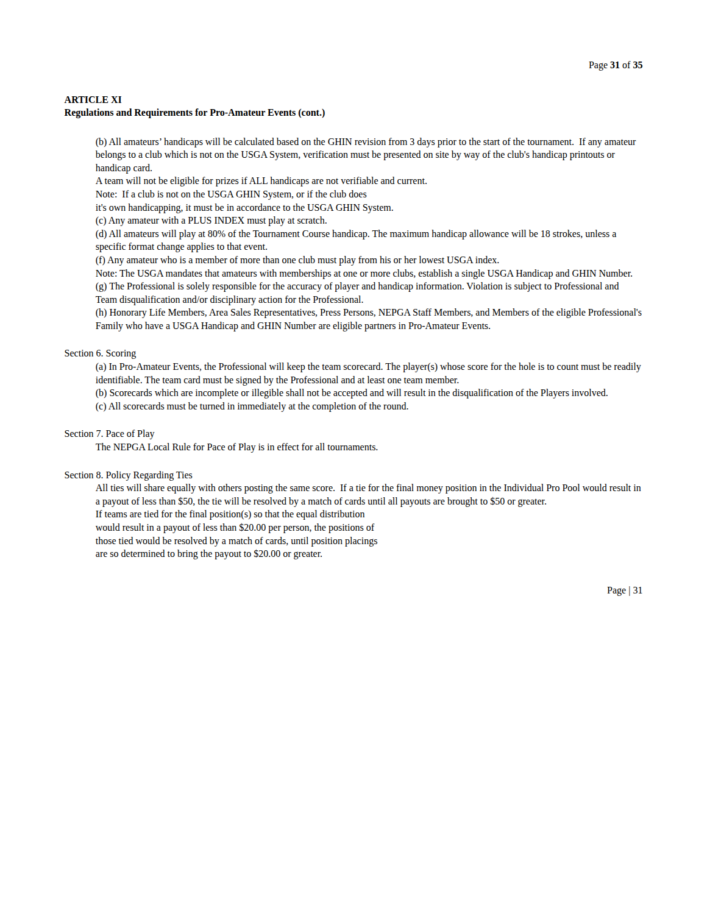Page 31 of 35
ARTICLE XI
Regulations and Requirements for Pro-Amateur Events (cont.)
(b) All amateurs’ handicaps will be calculated based on the GHIN revision from 3 days prior to the start of the tournament. If any amateur belongs to a club which is not on the USGA System, verification must be presented on site by way of the club's handicap printouts or handicap card.
A team will not be eligible for prizes if ALL handicaps are not verifiable and current.
Note: If a club is not on the USGA GHIN System, or if the club does
it's own handicapping, it must be in accordance to the USGA GHIN System.
(c) Any amateur with a PLUS INDEX must play at scratch.
(d) All amateurs will play at 80% of the Tournament Course handicap. The maximum handicap allowance will be 18 strokes, unless a specific format change applies to that event.
(f) Any amateur who is a member of more than one club must play from his or her lowest USGA index.
Note: The USGA mandates that amateurs with memberships at one or more clubs, establish a single USGA Handicap and GHIN Number.
(g) The Professional is solely responsible for the accuracy of player and handicap information. Violation is subject to Professional and Team disqualification and/or disciplinary action for the Professional.
(h) Honorary Life Members, Area Sales Representatives, Press Persons, NEPGA Staff Members, and Members of the eligible Professional's Family who have a USGA Handicap and GHIN Number are eligible partners in Pro-Amateur Events.
Section 6. Scoring
(a) In Pro-Amateur Events, the Professional will keep the team scorecard. The player(s) whose score for the hole is to count must be readily identifiable. The team card must be signed by the Professional and at least one team member.
(b) Scorecards which are incomplete or illegible shall not be accepted and will result in the disqualification of the Players involved.
(c) All scorecards must be turned in immediately at the completion of the round.
Section 7. Pace of Play
The NEPGA Local Rule for Pace of Play is in effect for all tournaments.
Section 8. Policy Regarding Ties
All ties will share equally with others posting the same score. If a tie for the final money position in the Individual Pro Pool would result in a payout of less than $50, the tie will be resolved by a match of cards until all payouts are brought to $50 or greater.
If teams are tied for the final position(s) so that the equal distribution
would result in a payout of less than $20.00 per person, the positions of
those tied would be resolved by a match of cards, until position placings
are so determined to bring the payout to $20.00 or greater.
Page | 31